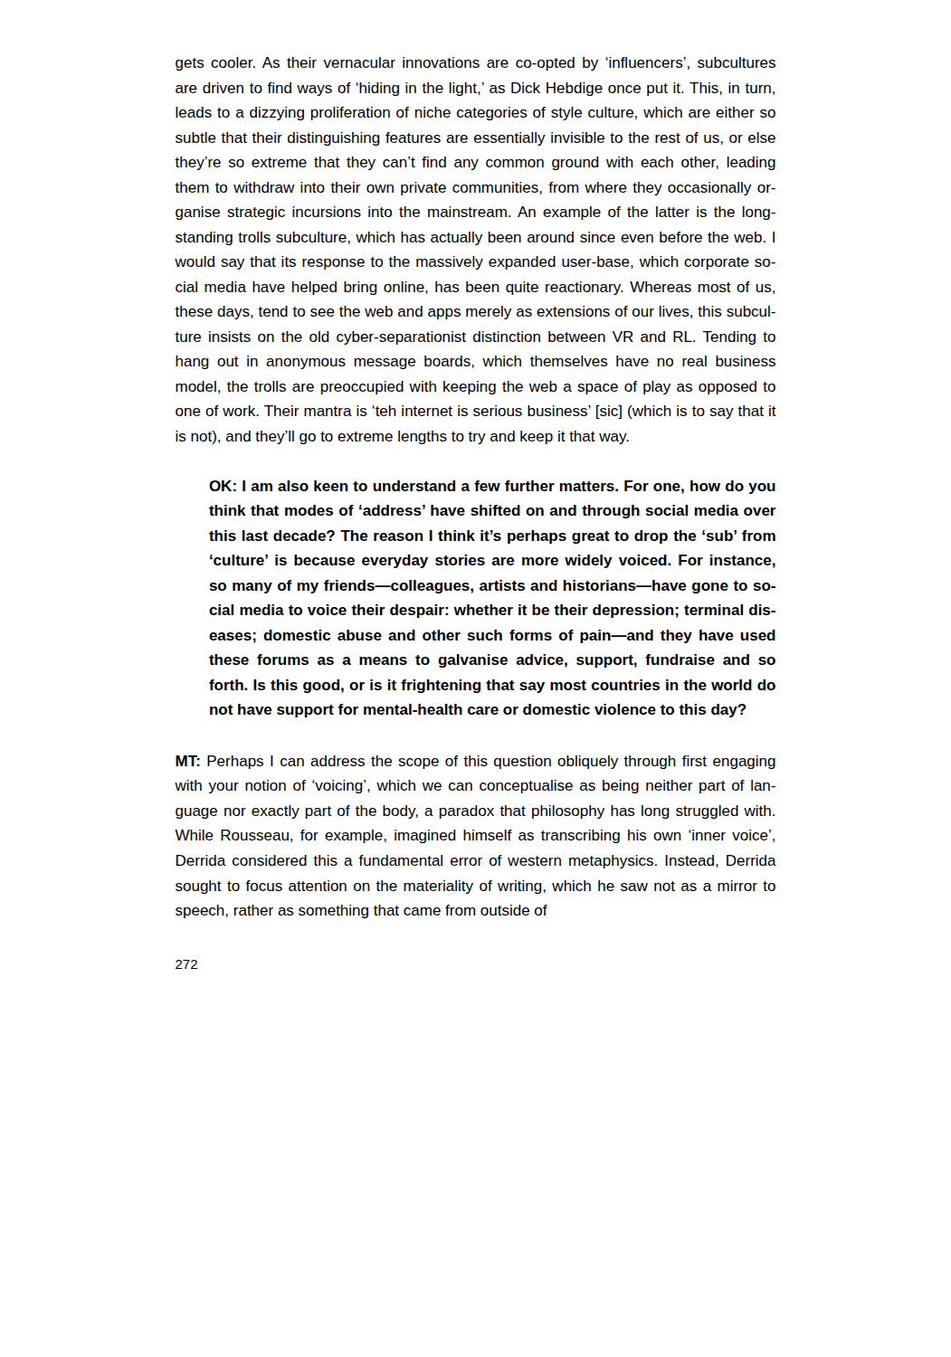gets cooler. As their vernacular innovations are co-opted by ‘influencers’, subcultures are driven to find ways of ‘hiding in the light,’ as Dick Hebdige once put it. This, in turn, leads to a dizzying proliferation of niche categories of style culture, which are either so subtle that their distinguishing features are essentially invisible to the rest of us, or else they’re so extreme that they can’t find any common ground with each other, leading them to withdraw into their own private communities, from where they occasionally organise strategic incursions into the mainstream. An example of the latter is the long-standing trolls subculture, which has actually been around since even before the web. I would say that its response to the massively expanded user-base, which corporate social media have helped bring online, has been quite reactionary. Whereas most of us, these days, tend to see the web and apps merely as extensions of our lives, this subculture insists on the old cyber-separationist distinction between VR and RL. Tending to hang out in anonymous message boards, which themselves have no real business model, the trolls are preoccupied with keeping the web a space of play as opposed to one of work. Their mantra is ‘teh internet is serious business’ [sic] (which is to say that it is not), and they’ll go to extreme lengths to try and keep it that way.
OK: I am also keen to understand a few further matters. For one, how do you think that modes of ‘address’ have shifted on and through social media over this last decade? The reason I think it’s perhaps great to drop the ‘sub’ from ‘culture’ is because everyday stories are more widely voiced. For instance, so many of my friends—colleagues, artists and historians—have gone to social media to voice their despair: whether it be their depression; terminal diseases; domestic abuse and other such forms of pain—and they have used these forums as a means to galvanise advice, support, fundraise and so forth. Is this good, or is it frightening that say most countries in the world do not have support for mental-health care or domestic violence to this day?
MT: Perhaps I can address the scope of this question obliquely through first engaging with your notion of ‘voicing’, which we can conceptualise as being neither part of language nor exactly part of the body, a paradox that philosophy has long struggled with. While Rousseau, for example, imagined himself as transcribing his own ‘inner voice’, Derrida considered this a fundamental error of western metaphysics. Instead, Derrida sought to focus attention on the materiality of writing, which he saw not as a mirror to speech, rather as something that came from outside of
272